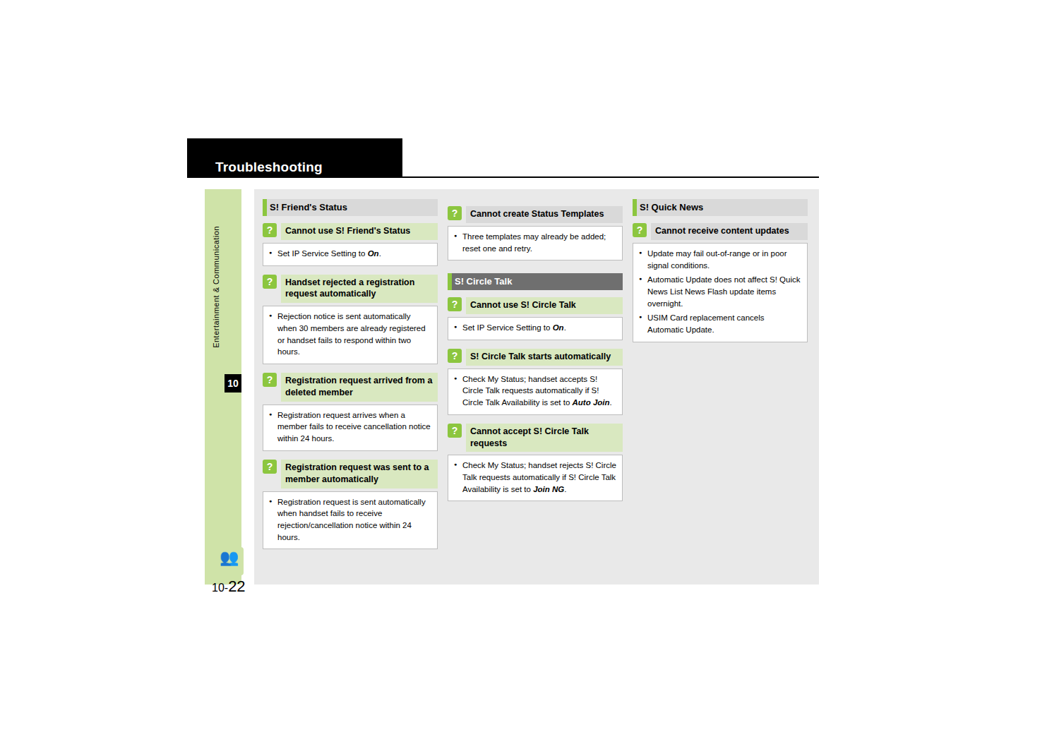Troubleshooting
Entertainment & Communication
10
👥
10-22
S! Friend's Status
?
Cannot use S! Friend's Status
Set IP Service Setting to On.
?
Handset rejected a registration request automatically
Rejection notice is sent automatically when 30 members are already registered or handset fails to respond within two hours.
?
Registration request arrived from a deleted member
Registration request arrives when a member fails to receive cancellation notice within 24 hours.
?
Registration request was sent to a member automatically
Registration request is sent automatically when handset fails to receive rejection/cancellation notice within 24 hours.
?
Cannot create Status Templates
Three templates may already be added; reset one and retry.
S! Circle Talk
?
Cannot use S! Circle Talk
Set IP Service Setting to On.
?
S! Circle Talk starts automatically
Check My Status; handset accepts S! Circle Talk requests automatically if S! Circle Talk Availability is set to Auto Join.
?
Cannot accept S! Circle Talk requests
Check My Status; handset rejects S! Circle Talk requests automatically if S! Circle Talk Availability is set to Join NG.
S! Quick News
?
Cannot receive content updates
Update may fail out-of-range or in poor signal conditions.
Automatic Update does not affect S! Quick News List News Flash update items overnight.
USIM Card replacement cancels Automatic Update.